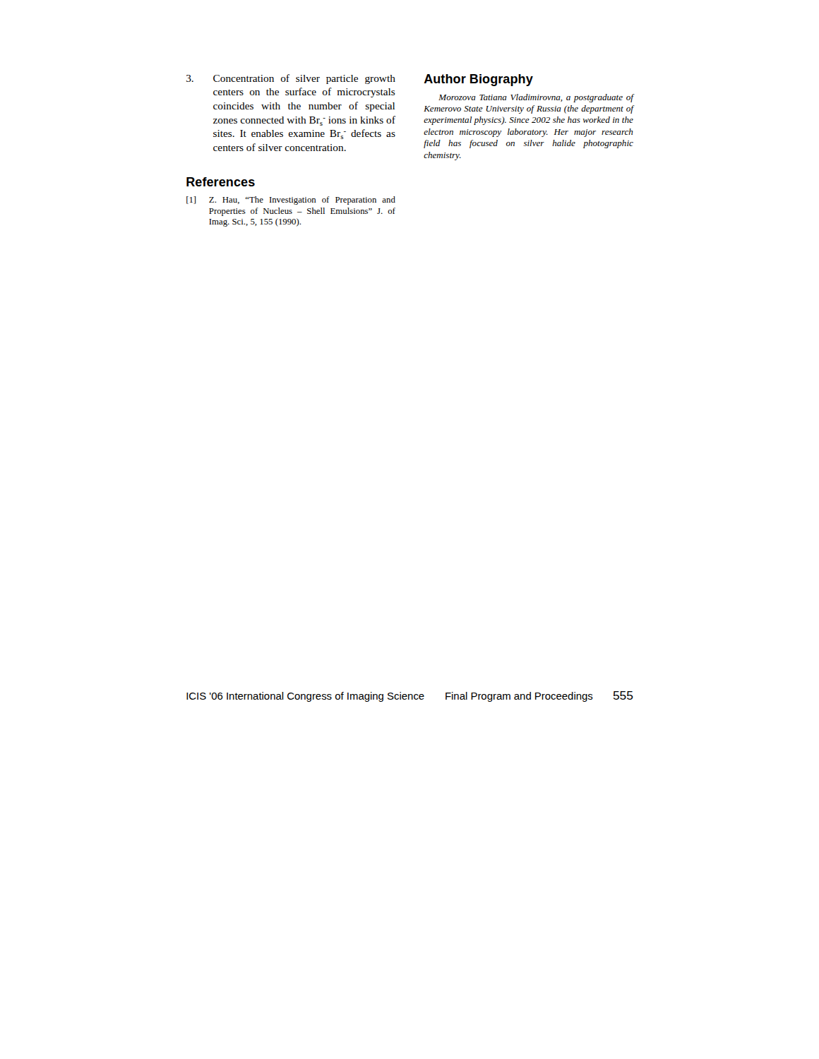3. Concentration of silver particle growth centers on the surface of microcrystals coincides with the number of special zones connected with Brs- ions in kinks of sites. It enables examine Brs- defects as centers of silver concentration.
References
[1] Z. Hau, “The Investigation of Preparation and Properties of Nucleus – Shell Emulsions” J. of Imag. Sci., 5, 155 (1990).
Author Biography
Morozova Tatiana Vladimirovna, a postgraduate of Kemerovo State University of Russia (the department of experimental physics). Since 2002 she has worked in the electron microscopy laboratory. Her major research field has focused on silver halide photographic chemistry.
ICIS '06 International Congress of Imaging Science Final Program and Proceedings
555